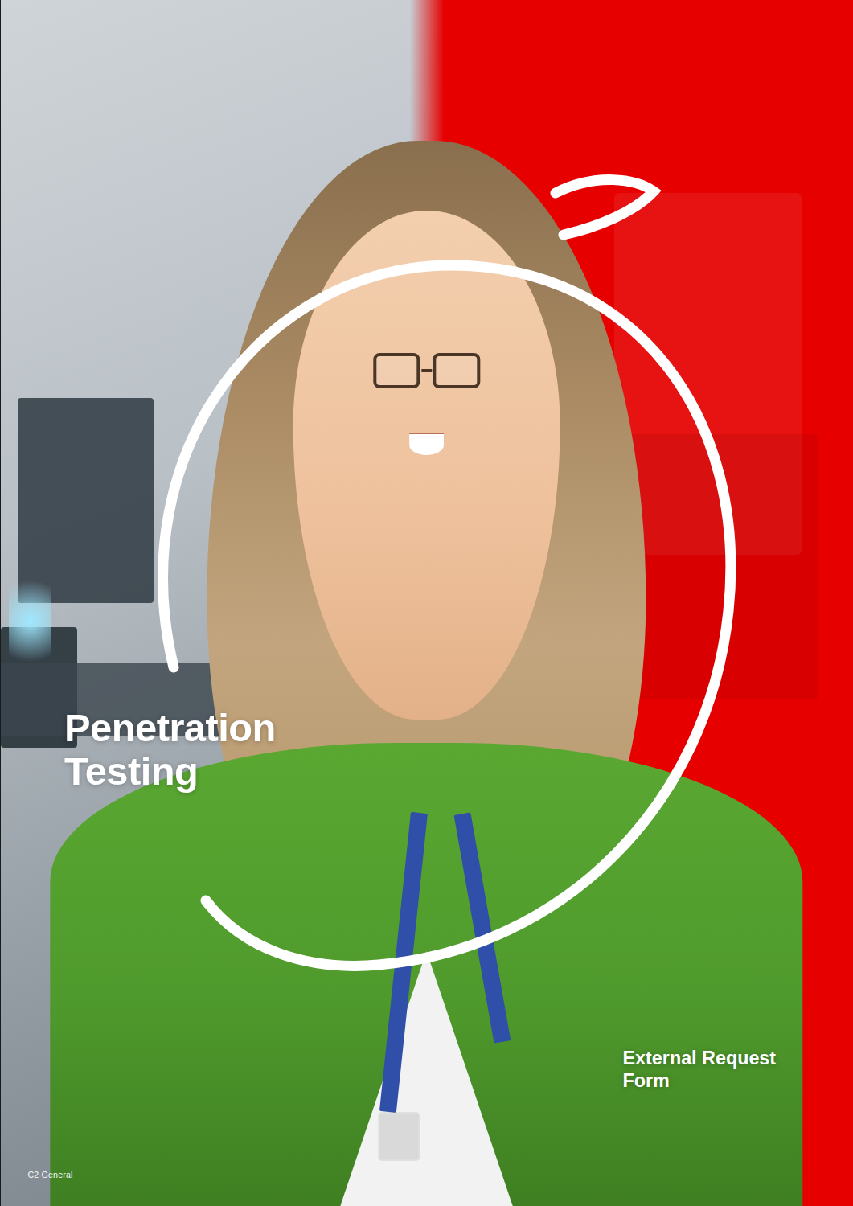Penetration
Testing
External Request
Form
C2 General